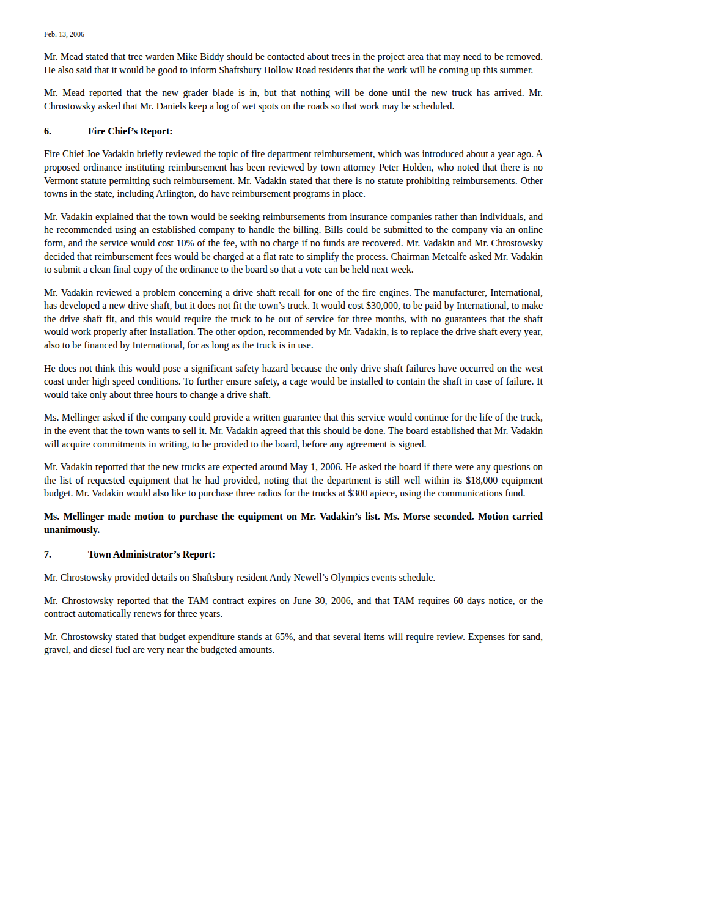Feb. 13, 2006
Mr. Mead stated that tree warden Mike Biddy should be contacted about trees in the project area that may need to be removed. He also said that it would be good to inform Shaftsbury Hollow Road residents that the work will be coming up this summer.
Mr. Mead reported that the new grader blade is in, but that nothing will be done until the new truck has arrived. Mr. Chrostowsky asked that Mr. Daniels keep a log of wet spots on the roads so that work may be scheduled.
6. Fire Chief’s Report:
Fire Chief Joe Vadakin briefly reviewed the topic of fire department reimbursement, which was introduced about a year ago. A proposed ordinance instituting reimbursement has been reviewed by town attorney Peter Holden, who noted that there is no Vermont statute permitting such reimbursement. Mr. Vadakin stated that there is no statute prohibiting reimbursements. Other towns in the state, including Arlington, do have reimbursement programs in place.
Mr. Vadakin explained that the town would be seeking reimbursements from insurance companies rather than individuals, and he recommended using an established company to handle the billing. Bills could be submitted to the company via an online form, and the service would cost 10% of the fee, with no charge if no funds are recovered. Mr. Vadakin and Mr. Chrostowsky decided that reimbursement fees would be charged at a flat rate to simplify the process. Chairman Metcalfe asked Mr. Vadakin to submit a clean final copy of the ordinance to the board so that a vote can be held next week.
Mr. Vadakin reviewed a problem concerning a drive shaft recall for one of the fire engines. The manufacturer, International, has developed a new drive shaft, but it does not fit the town’s truck. It would cost $30,000, to be paid by International, to make the drive shaft fit, and this would require the truck to be out of service for three months, with no guarantees that the shaft would work properly after installation. The other option, recommended by Mr. Vadakin, is to replace the drive shaft every year, also to be financed by International, for as long as the truck is in use.
He does not think this would pose a significant safety hazard because the only drive shaft failures have occurred on the west coast under high speed conditions. To further ensure safety, a cage would be installed to contain the shaft in case of failure. It would take only about three hours to change a drive shaft.
Ms. Mellinger asked if the company could provide a written guarantee that this service would continue for the life of the truck, in the event that the town wants to sell it. Mr. Vadakin agreed that this should be done. The board established that Mr. Vadakin will acquire commitments in writing, to be provided to the board, before any agreement is signed.
Mr. Vadakin reported that the new trucks are expected around May 1, 2006. He asked the board if there were any questions on the list of requested equipment that he had provided, noting that the department is still well within its $18,000 equipment budget. Mr. Vadakin would also like to purchase three radios for the trucks at $300 apiece, using the communications fund.
Ms. Mellinger made motion to purchase the equipment on Mr. Vadakin’s list. Ms. Morse seconded. Motion carried unanimously.
7. Town Administrator’s Report:
Mr. Chrostowsky provided details on Shaftsbury resident Andy Newell’s Olympics events schedule.
Mr. Chrostowsky reported that the TAM contract expires on June 30, 2006, and that TAM requires 60 days notice, or the contract automatically renews for three years.
Mr. Chrostowsky stated that budget expenditure stands at 65%, and that several items will require review. Expenses for sand, gravel, and diesel fuel are very near the budgeted amounts.